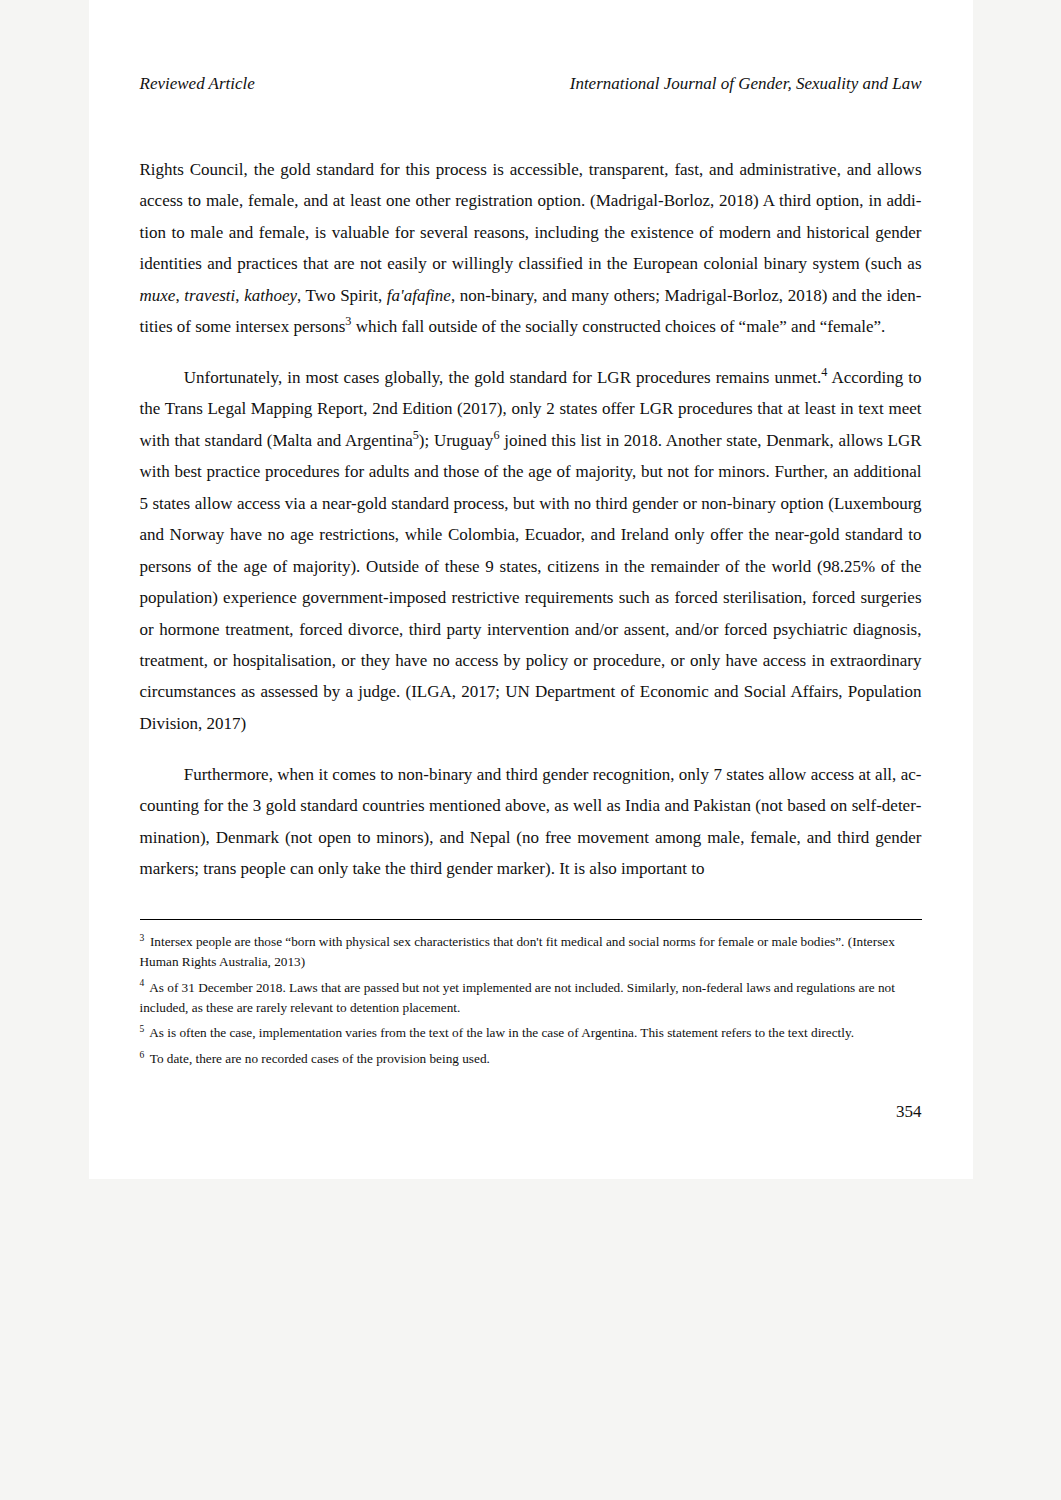Reviewed Article International Journal of Gender, Sexuality and Law
Rights Council, the gold standard for this process is accessible, transparent, fast, and administrative, and allows access to male, female, and at least one other registration option. (Madrigal-Borloz, 2018) A third option, in addition to male and female, is valuable for several reasons, including the existence of modern and historical gender identities and practices that are not easily or willingly classified in the European colonial binary system (such as muxe, travesti, kathoey, Two Spirit, fa'afafine, non-binary, and many others; Madrigal-Borloz, 2018) and the identities of some intersex persons3 which fall outside of the socially constructed choices of “male” and “female”.
Unfortunately, in most cases globally, the gold standard for LGR procedures remains unmet.4 According to the Trans Legal Mapping Report, 2nd Edition (2017), only 2 states offer LGR procedures that at least in text meet with that standard (Malta and Argentina5); Uruguay6 joined this list in 2018. Another state, Denmark, allows LGR with best practice procedures for adults and those of the age of majority, but not for minors. Further, an additional 5 states allow access via a near-gold standard process, but with no third gender or non-binary option (Luxembourg and Norway have no age restrictions, while Colombia, Ecuador, and Ireland only offer the near-gold standard to persons of the age of majority). Outside of these 9 states, citizens in the remainder of the world (98.25% of the population) experience government-imposed restrictive requirements such as forced sterilisation, forced surgeries or hormone treatment, forced divorce, third party intervention and/or assent, and/or forced psychiatric diagnosis, treatment, or hospitalisation, or they have no access by policy or procedure, or only have access in extraordinary circumstances as assessed by a judge. (ILGA, 2017; UN Department of Economic and Social Affairs, Population Division, 2017)
Furthermore, when it comes to non-binary and third gender recognition, only 7 states allow access at all, accounting for the 3 gold standard countries mentioned above, as well as India and Pakistan (not based on self-determination), Denmark (not open to minors), and Nepal (no free movement among male, female, and third gender markers; trans people can only take the third gender marker). It is also important to
3 Intersex people are those “born with physical sex characteristics that don't fit medical and social norms for female or male bodies”. (Intersex Human Rights Australia, 2013)
4 As of 31 December 2018. Laws that are passed but not yet implemented are not included. Similarly, non-federal laws and regulations are not included, as these are rarely relevant to detention placement.
5 As is often the case, implementation varies from the text of the law in the case of Argentina. This statement refers to the text directly.
6 To date, there are no recorded cases of the provision being used.
354